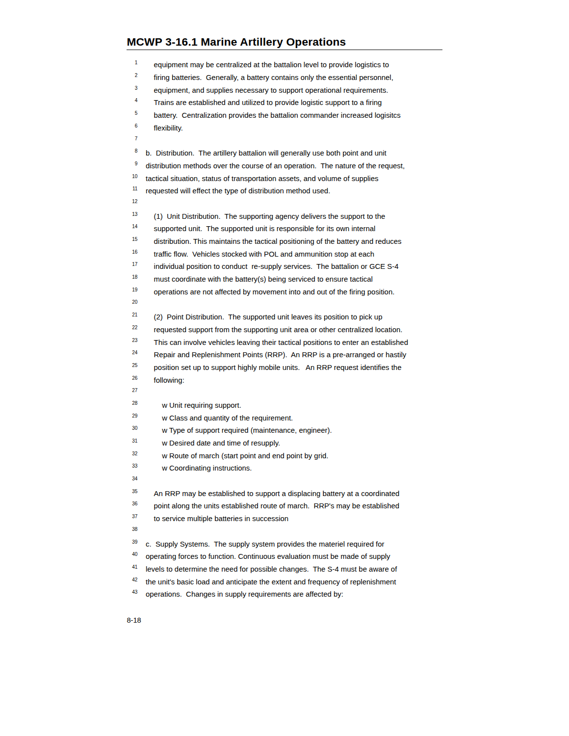MCWP 3-16.1 Marine Artillery Operations
| 1 | equipment may be centralized at the battalion level to provide logistics to |
| 2 | firing batteries. Generally, a battery contains only the essential personnel, |
| 3 | equipment, and supplies necessary to support operational requirements. |
| 4 | Trains are established and utilized to provide logistic support to a firing |
| 5 | battery. Centralization provides the battalion commander increased logisitcs |
| 6 | flexibility. |
| 7 | |
| 8 | b. Distribution. The artillery battalion will generally use both point and unit |
| 9 | distribution methods over the course of an operation. The nature of the request, |
| 10 | tactical situation, status of transportation assets, and volume of supplies |
| 11 | requested will effect the type of distribution method used. |
| 12 | |
| 13 | (1) Unit Distribution. The supporting agency delivers the support to the |
| 14 | supported unit. The supported unit is responsible for its own internal |
| 15 | distribution. This maintains the tactical positioning of the battery and reduces |
| 16 | traffic flow. Vehicles stocked with POL and ammunition stop at each |
| 17 | individual position to conduct re-supply services. The battalion or GCE S-4 |
| 18 | must coordinate with the battery(s) being serviced to ensure tactical |
| 19 | operations are not affected by movement into and out of the firing position. |
| 20 | |
| 21 | (2) Point Distribution. The supported unit leaves its position to pick up |
| 22 | requested support from the supporting unit area or other centralized location. |
| 23 | This can involve vehicles leaving their tactical positions to enter an established |
| 24 | Repair and Replenishment Points (RRP). An RRP is a pre-arranged or hastily |
| 25 | position set up to support highly mobile units. An RRP request identifies the |
| 26 | following: |
| 27 | |
| 28 | w Unit requiring support. |
| 29 | w Class and quantity of the requirement. |
| 30 | w Type of support required (maintenance, engineer). |
| 31 | w Desired date and time of resupply. |
| 32 | w Route of march (start point and end point by grid. |
| 33 | w Coordinating instructions. |
| 34 | |
| 35 | An RRP may be established to support a displacing battery at a coordinated |
| 36 | point along the units established route of march. RRP's may be established |
| 37 | to service multiple batteries in succession |
| 38 | |
| 39 | c. Supply Systems. The supply system provides the materiel required for |
| 40 | operating forces to function. Continuous evaluation must be made of supply |
| 41 | levels to determine the need for possible changes. The S-4 must be aware of |
| 42 | the unit's basic load and anticipate the extent and frequency of replenishment |
| 43 | operations. Changes in supply requirements are affected by: |
8-18